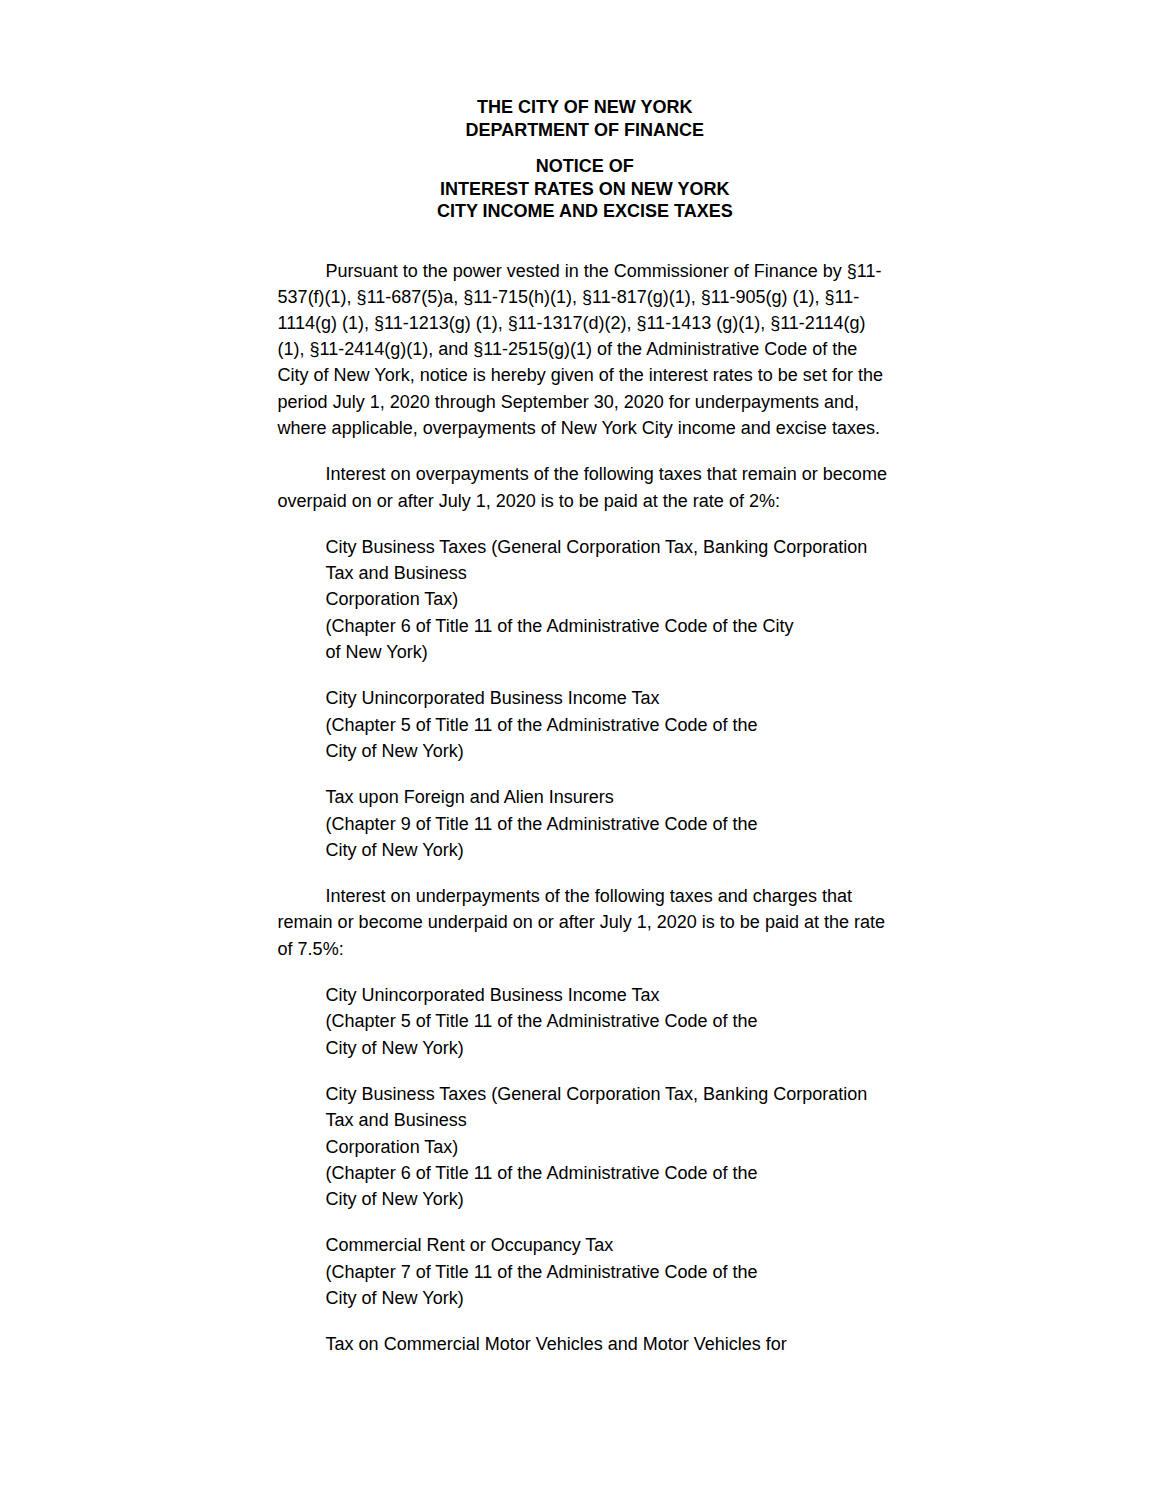THE CITY OF NEW YORK DEPARTMENT OF FINANCE
NOTICE OF INTEREST RATES ON NEW YORK CITY INCOME AND EXCISE TAXES
Pursuant to the power vested in the Commissioner of Finance by §11-537(f)(1), §11-687(5)a, §11-715(h)(1), §11-817(g)(1), §11-905(g) (1), §11-1114(g) (1), §11-1213(g) (1), §11-1317(d)(2), §11-1413 (g)(1), §11-2114(g)(1), §11-2414(g)(1), and §11-2515(g)(1) of the Administrative Code of the City of New York, notice is hereby given of the interest rates to be set for the period July 1, 2020 through September 30, 2020 for underpayments and, where applicable, overpayments of New York City income and excise taxes.
Interest on overpayments of the following taxes that remain or become overpaid on or after July 1, 2020 is to be paid at the rate of 2%:
City Business Taxes (General Corporation Tax, Banking Corporation Tax and Business Corporation Tax) (Chapter 6 of Title 11 of the Administrative Code of the City of New York)
City Unincorporated Business Income Tax (Chapter 5 of Title 11 of the Administrative Code of the City of New York)
Tax upon Foreign and Alien Insurers (Chapter 9 of Title 11 of the Administrative Code of the City of New York)
Interest on underpayments of the following taxes and charges that remain or become underpaid on or after July 1, 2020 is to be paid at the rate of 7.5%:
City Unincorporated Business Income Tax (Chapter 5 of Title 11 of the Administrative Code of the City of New York)
City Business Taxes (General Corporation Tax, Banking Corporation Tax and Business Corporation Tax) (Chapter 6 of Title 11 of the Administrative Code of the City of New York)
Commercial Rent or Occupancy Tax (Chapter 7 of Title 11 of the Administrative Code of the City of New York)
Tax on Commercial Motor Vehicles and Motor Vehicles for